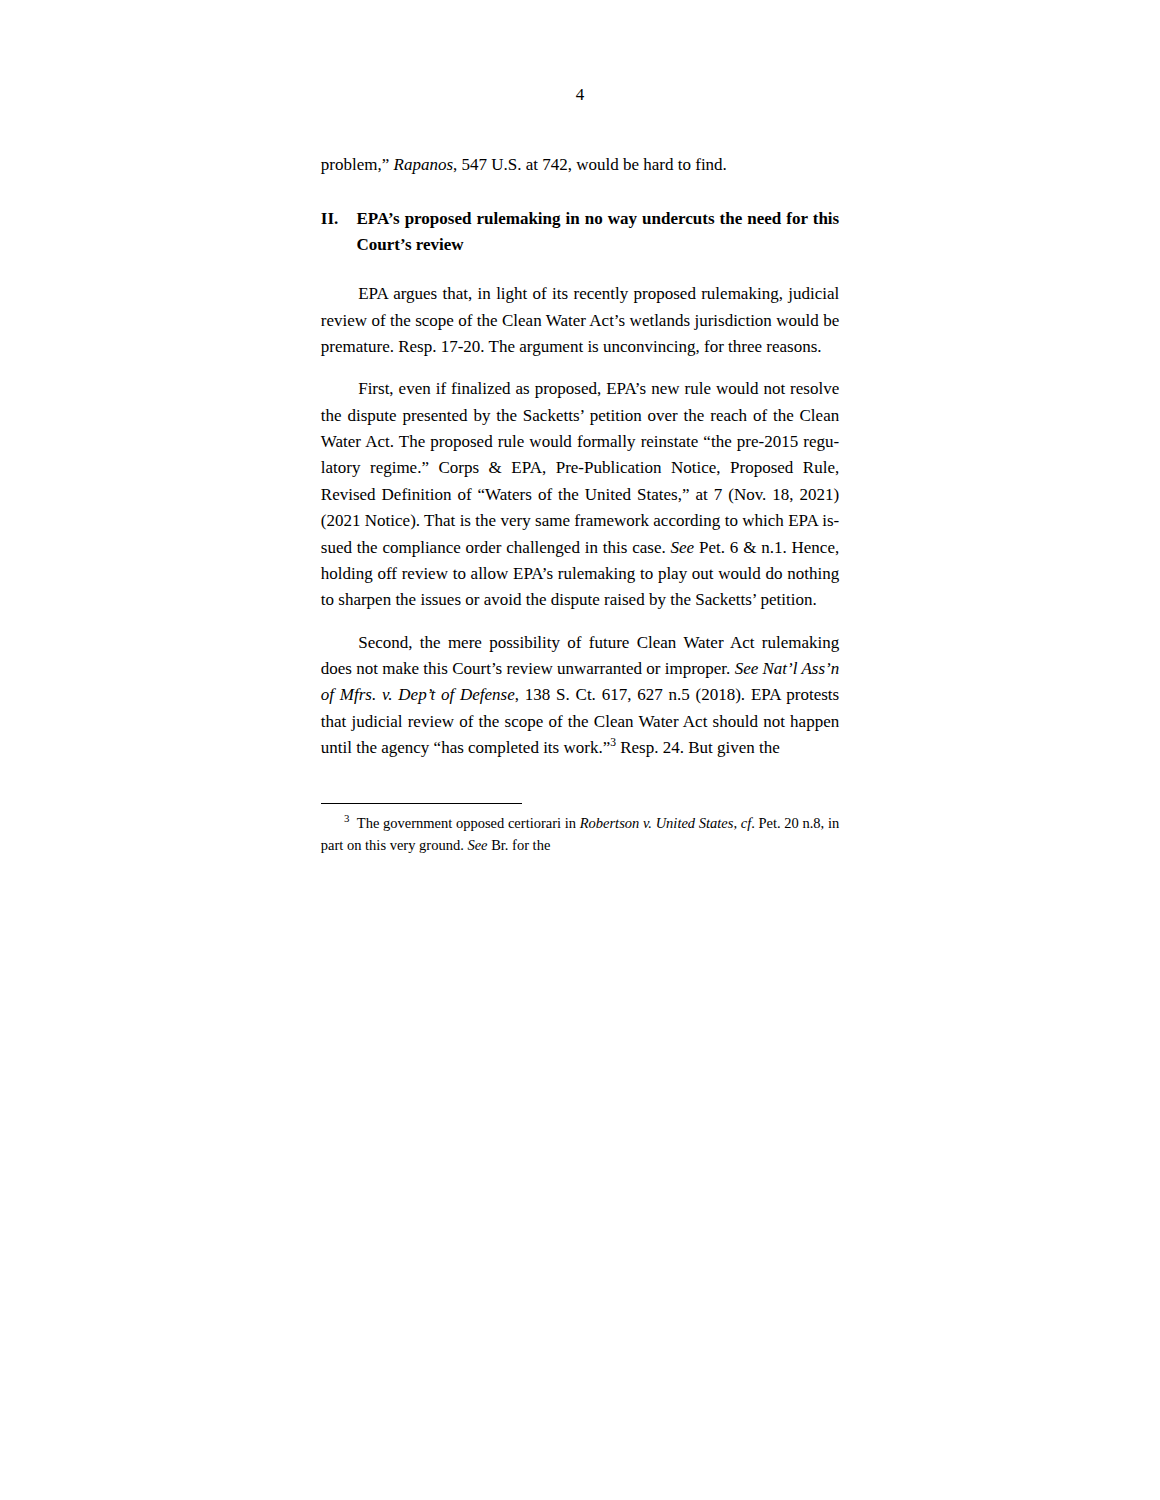4
problem,” Rapanos, 547 U.S. at 742, would be hard to find.
II. EPA’s proposed rulemaking in no way undercuts the need for this Court’s review
EPA argues that, in light of its recently proposed rulemaking, judicial review of the scope of the Clean Water Act’s wetlands jurisdiction would be premature. Resp. 17-20. The argument is unconvincing, for three reasons.
First, even if finalized as proposed, EPA’s new rule would not resolve the dispute presented by the Sacketts’ petition over the reach of the Clean Water Act. The proposed rule would formally reinstate “the pre-2015 regulatory regime.” Corps & EPA, Pre-Publication Notice, Proposed Rule, Revised Definition of “Waters of the United States,” at 7 (Nov. 18, 2021) (2021 Notice). That is the very same framework according to which EPA issued the compliance order challenged in this case. See Pet. 6 & n.1. Hence, holding off review to allow EPA’s rulemaking to play out would do nothing to sharpen the issues or avoid the dispute raised by the Sacketts’ petition.
Second, the mere possibility of future Clean Water Act rulemaking does not make this Court’s review unwarranted or improper. See Nat’l Ass’n of Mfrs. v. Dep’t of Defense, 138 S. Ct. 617, 627 n.5 (2018). EPA protests that judicial review of the scope of the Clean Water Act should not happen until the agency “has completed its work.”3 Resp. 24. But given the
3 The government opposed certiorari in Robertson v. United States, cf. Pet. 20 n.8, in part on this very ground. See Br. for the